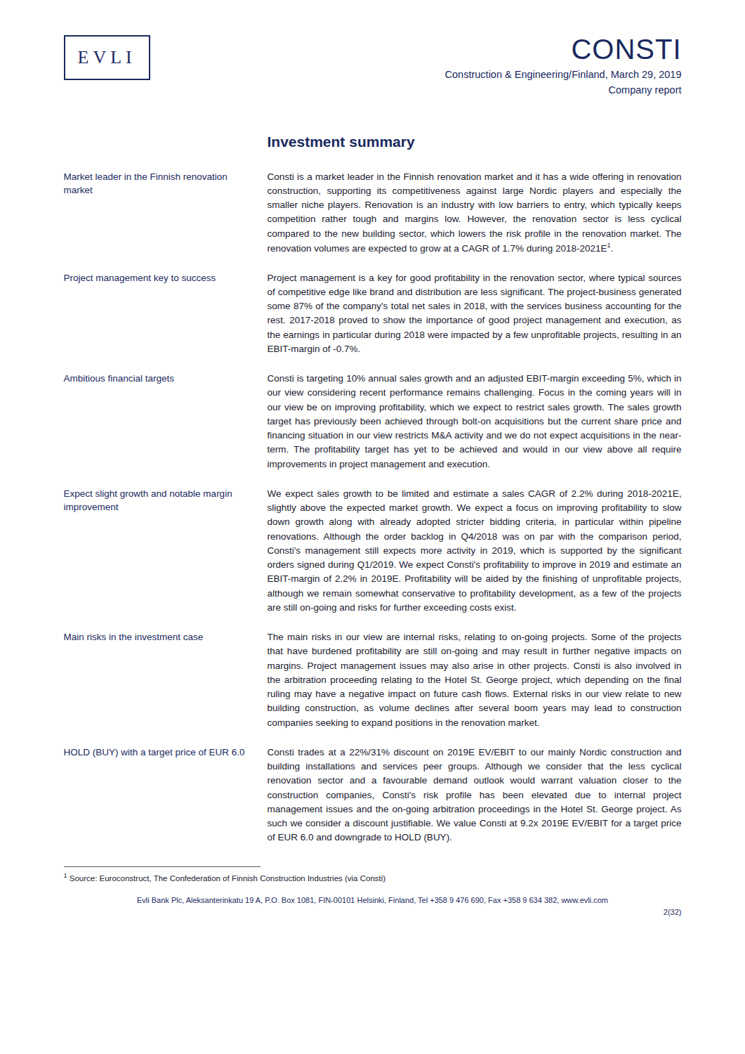EVLI
CONSTI
Construction & Engineering/Finland, March 29, 2019
Company report
Investment summary
Market leader in the Finnish renovation market
Consti is a market leader in the Finnish renovation market and it has a wide offering in renovation construction, supporting its competitiveness against large Nordic players and especially the smaller niche players. Renovation is an industry with low barriers to entry, which typically keeps competition rather tough and margins low. However, the renovation sector is less cyclical compared to the new building sector, which lowers the risk profile in the renovation market. The renovation volumes are expected to grow at a CAGR of 1.7% during 2018-2021E1.
Project management key to success
Project management is a key for good profitability in the renovation sector, where typical sources of competitive edge like brand and distribution are less significant. The project-business generated some 87% of the company's total net sales in 2018, with the services business accounting for the rest. 2017-2018 proved to show the importance of good project management and execution, as the earnings in particular during 2018 were impacted by a few unprofitable projects, resulting in an EBIT-margin of -0.7%.
Ambitious financial targets
Consti is targeting 10% annual sales growth and an adjusted EBIT-margin exceeding 5%, which in our view considering recent performance remains challenging. Focus in the coming years will in our view be on improving profitability, which we expect to restrict sales growth. The sales growth target has previously been achieved through bolt-on acquisitions but the current share price and financing situation in our view restricts M&A activity and we do not expect acquisitions in the near-term. The profitability target has yet to be achieved and would in our view above all require improvements in project management and execution.
Expect slight growth and notable margin improvement
We expect sales growth to be limited and estimate a sales CAGR of 2.2% during 2018-2021E, slightly above the expected market growth. We expect a focus on improving profitability to slow down growth along with already adopted stricter bidding criteria, in particular within pipeline renovations. Although the order backlog in Q4/2018 was on par with the comparison period, Consti's management still expects more activity in 2019, which is supported by the significant orders signed during Q1/2019. We expect Consti's profitability to improve in 2019 and estimate an EBIT-margin of 2.2% in 2019E. Profitability will be aided by the finishing of unprofitable projects, although we remain somewhat conservative to profitability development, as a few of the projects are still on-going and risks for further exceeding costs exist.
Main risks in the investment case
The main risks in our view are internal risks, relating to on-going projects. Some of the projects that have burdened profitability are still on-going and may result in further negative impacts on margins. Project management issues may also arise in other projects. Consti is also involved in the arbitration proceeding relating to the Hotel St. George project, which depending on the final ruling may have a negative impact on future cash flows. External risks in our view relate to new building construction, as volume declines after several boom years may lead to construction companies seeking to expand positions in the renovation market.
HOLD (BUY) with a target price of EUR 6.0
Consti trades at a 22%/31% discount on 2019E EV/EBIT to our mainly Nordic construction and building installations and services peer groups. Although we consider that the less cyclical renovation sector and a favourable demand outlook would warrant valuation closer to the construction companies, Consti's risk profile has been elevated due to internal project management issues and the on-going arbitration proceedings in the Hotel St. George project. As such we consider a discount justifiable. We value Consti at 9.2x 2019E EV/EBIT for a target price of EUR 6.0 and downgrade to HOLD (BUY).
1 Source: Euroconstruct, The Confederation of Finnish Construction Industries (via Consti)
Evli Bank Plc, Aleksanterinkatu 19 A, P.O. Box 1081, FIN-00101 Helsinki, Finland, Tel +358 9 476 690, Fax +358 9 634 382, www.evli.com
2(32)